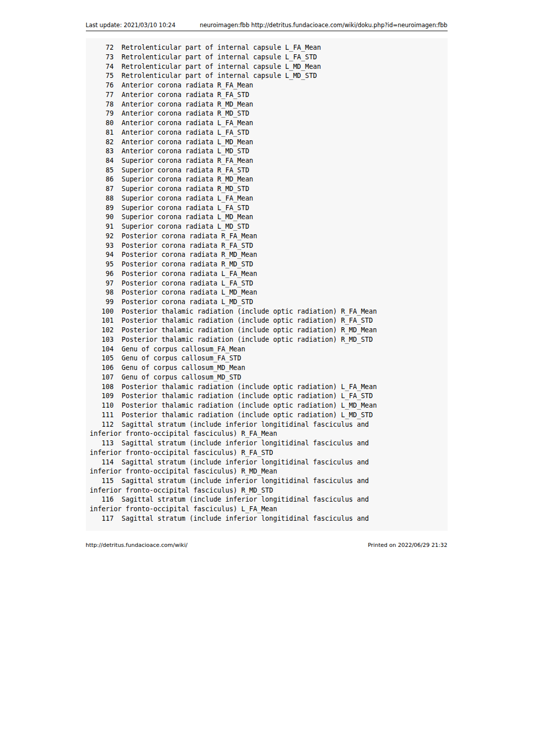Last update: 2021/03/10 10:24
neuroimagen:fbb http://detritus.fundacioace.com/wiki/doku.php?id=neuroimagen:fbb
    72  Retrolenticular part of internal capsule L_FA_Mean
    73  Retrolenticular part of internal capsule L_FA_STD
    74  Retrolenticular part of internal capsule L_MD_Mean
    75  Retrolenticular part of internal capsule L_MD_STD
    76  Anterior corona radiata R_FA_Mean
    77  Anterior corona radiata R_FA_STD
    78  Anterior corona radiata R_MD_Mean
    79  Anterior corona radiata R_MD_STD
    80  Anterior corona radiata L_FA_Mean
    81  Anterior corona radiata L_FA_STD
    82  Anterior corona radiata L_MD_Mean
    83  Anterior corona radiata L_MD_STD
    84  Superior corona radiata R_FA_Mean
    85  Superior corona radiata R_FA_STD
    86  Superior corona radiata R_MD_Mean
    87  Superior corona radiata R_MD_STD
    88  Superior corona radiata L_FA_Mean
    89  Superior corona radiata L_FA_STD
    90  Superior corona radiata L_MD_Mean
    91  Superior corona radiata L_MD_STD
    92  Posterior corona radiata R_FA_Mean
    93  Posterior corona radiata R_FA_STD
    94  Posterior corona radiata R_MD_Mean
    95  Posterior corona radiata R_MD_STD
    96  Posterior corona radiata L_FA_Mean
    97  Posterior corona radiata L_FA_STD
    98  Posterior corona radiata L_MD_Mean
    99  Posterior corona radiata L_MD_STD
   100  Posterior thalamic radiation (include optic radiation) R_FA_Mean
   101  Posterior thalamic radiation (include optic radiation) R_FA_STD
   102  Posterior thalamic radiation (include optic radiation) R_MD_Mean
   103  Posterior thalamic radiation (include optic radiation) R_MD_STD
   104  Genu of corpus callosum_FA_Mean
   105  Genu of corpus callosum_FA_STD
   106  Genu of corpus callosum_MD_Mean
   107  Genu of corpus callosum_MD_STD
   108  Posterior thalamic radiation (include optic radiation) L_FA_Mean
   109  Posterior thalamic radiation (include optic radiation) L_FA_STD
   110  Posterior thalamic radiation (include optic radiation) L_MD_Mean
   111  Posterior thalamic radiation (include optic radiation) L_MD_STD
   112  Sagittal stratum (include inferior longitidinal fasciculus and
inferior fronto-occipital fasciculus) R_FA_Mean
   113  Sagittal stratum (include inferior longitidinal fasciculus and
inferior fronto-occipital fasciculus) R_FA_STD
   114  Sagittal stratum (include inferior longitidinal fasciculus and
inferior fronto-occipital fasciculus) R_MD_Mean
   115  Sagittal stratum (include inferior longitidinal fasciculus and
inferior fronto-occipital fasciculus) R_MD_STD
   116  Sagittal stratum (include inferior longitidinal fasciculus and
inferior fronto-occipital fasciculus) L_FA_Mean
   117  Sagittal stratum (include inferior longitidinal fasciculus and
http://detritus.fundacioace.com/wiki/
Printed on 2022/06/29 21:32